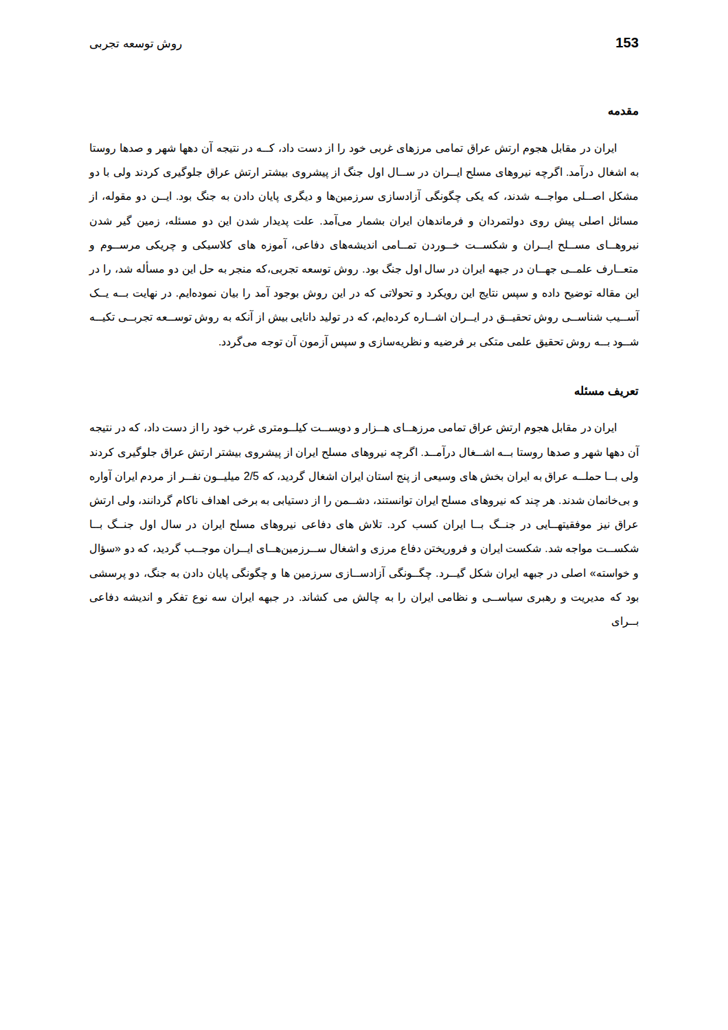153 روش توسعه تجربی
مقدمه
ایران در مقابل هجوم ارتش عراق تمامی مرزهای غربی خود را از دست داد، کــه در نتیجه آن دهها شهر و صدها روستا به اشغال درآمد. اگرچه نیروهای مسلح ایــران در ســال اول جنگ از پیشروی بیشتر ارتش عراق جلوگیری کردند ولی با دو مشکل اصــلی مواجــه شدند، که یکی چگونگی آزادسازی سرزمین‌ها و دیگری پایان دادن به جنگ بود. ایــن دو مقوله، از مسائل اصلی پیش روی دولتمردان و فرماندهان ایران بشمار می‌آمد. علت پدیدار شدن این دو مسئله، زمین گیر شدن نیروهــای مســلح ایــران و شکســت خــوردن تمــامی اندیشه‌های دفاعی، آموزه های کلاسیکی و چریکی مرســوم و متعــارف علمــی جهــان در جبهه ایران در سال اول جنگ بود. روش توسعه تجربی،که منجر به حل این دو مسأله شد، را در این مقاله توضیح داده و سپس نتایج این رویکرد و تحولاتی که در این روش بوجود آمد را بیان نموده‌ایم. در نهایت بــه یــک آســیب شناســی روش تحقیــق در ایــران اشــاره کرده‌ایم، که در تولید دانایی بیش از آنکه به روش توســعه تجربــی تکیــه شــود بــه روش تحقیق علمی متکی بر فرضیه و نظریه‌سازی و سپس آزمون آن توجه می‌گردد.
تعریف مسئله
ایران در مقابل هجوم ارتش عراق تمامی مرزهــای هــزار و دویســت کیلــومتری غرب خود را از دست داد، که در نتیجه آن دهها شهر و صدها روستا بــه اشــغال درآمــد. اگرچه نیروهای مسلح ایران از پیشروی بیشتر ارتش عراق جلوگیری کردند ولی بــا حملــه عراق به ایران بخش های وسیعی از پنج استان ایران اشغال گردید، که 2/5 میلیــون نفــر از مردم ایران آواره و بی‌خانمان شدند. هر چند که نیروهای مسلح ایران توانستند، دشــمن را از دستیابی به برخی اهداف ناکام گردانند، ولی ارتش عراق نیز موفقیتهــایی در جنــگ بــا ایران کسب کرد. تلاش های دفاعی نیروهای مسلح ایران در سال اول جنــگ بــا شکســت مواجه شد. شکست ایران و فروریختن دفاع مرزی و اشغال ســرزمین‌هــای ایــران موجــب گردید، که دو «سؤال و خواسته» اصلی در جبهه ایران شکل گیــرد. چگــونگی آزادســازی سرزمین ها و چگونگی پایان دادن به جنگ، دو پرسشی بود که مدیریت و رهبری سیاســی و نظامی ایران را به چالش می کشاند. در جبهه ایران سه نوع تفکر و اندیشه دفاعی بــرای